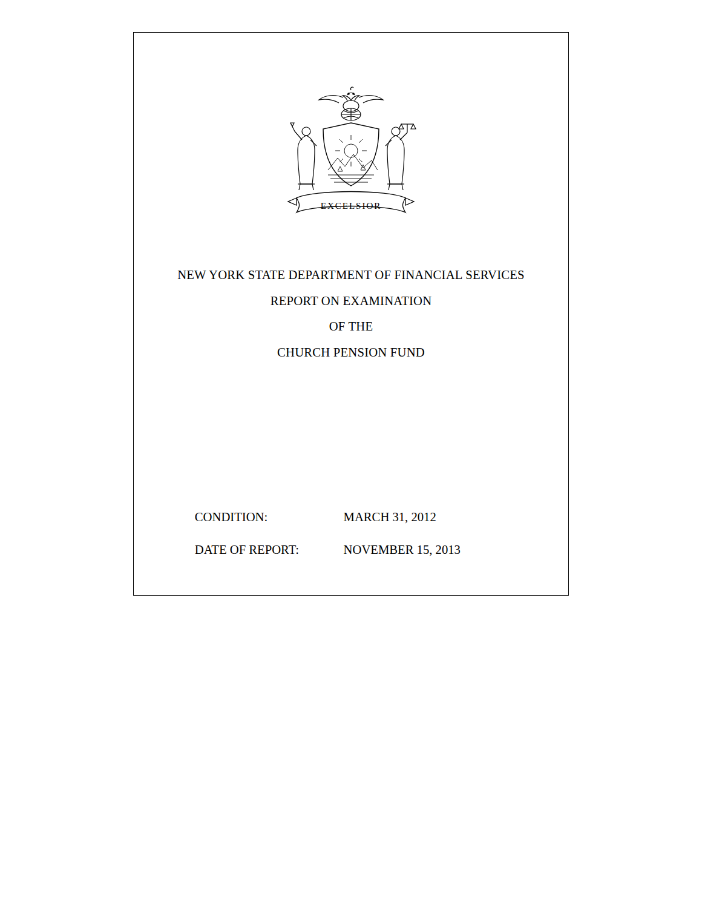EXCELSIOR
NEW YORK STATE DEPARTMENT OF FINANCIAL SERVICES
REPORT ON EXAMINATION
OF THE
CHURCH PENSION FUND
| CONDITION: | MARCH 31, 2012 |
| DATE OF REPORT: | NOVEMBER 15, 2013 |